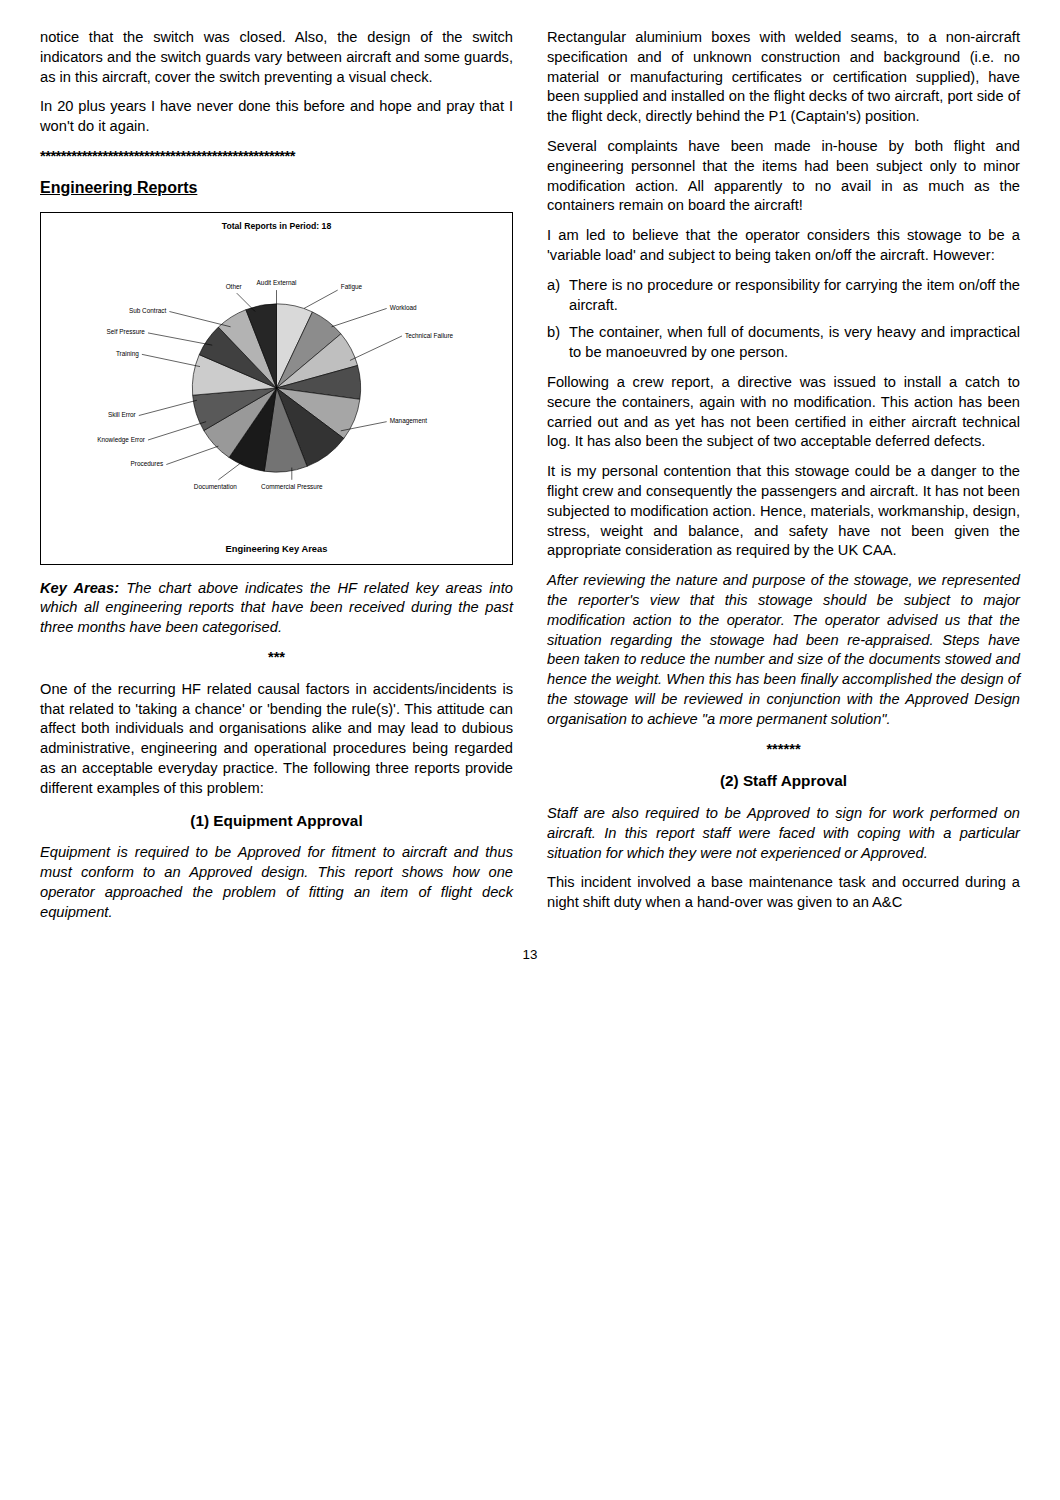notice that the switch was closed. Also, the design of the switch indicators and the switch guards vary between aircraft and some guards, as in this aircraft, cover the switch preventing a visual check.
In 20 plus years I have never done this before and hope and pray that I won't do it again.
*************************************************
Engineering Reports
Total Reports in Period: 18
Audit External Fatigue Workload Technical Failure Management Commercial Pressure Documentation Procedures Knowledge Error Skill Error Training Self Pressure Sub Contract Other
Engineering Key Areas
Key Areas: The chart above indicates the HF related key areas into which all engineering reports that have been received during the past three months have been categorised.
***
One of the recurring HF related causal factors in accidents/incidents is that related to 'taking a chance' or 'bending the rule(s)'. This attitude can affect both individuals and organisations alike and may lead to dubious administrative, engineering and operational procedures being regarded as an acceptable everyday practice. The following three reports provide different examples of this problem:
(1) Equipment Approval
Equipment is required to be Approved for fitment to aircraft and thus must conform to an Approved design. This report shows how one operator approached the problem of fitting an item of flight deck equipment.
Rectangular aluminium boxes with welded seams, to a non-aircraft specification and of unknown construction and background (i.e. no material or manufacturing certificates or certification supplied), have been supplied and installed on the flight decks of two aircraft, port side of the flight deck, directly behind the P1 (Captain's) position.
Several complaints have been made in-house by both flight and engineering personnel that the items had been subject only to minor modification action. All apparently to no avail in as much as the containers remain on board the aircraft!
I am led to believe that the operator considers this stowage to be a 'variable load' and subject to being taken on/off the aircraft. However:
a) There is no procedure or responsibility for carrying the item on/off the aircraft.
b) The container, when full of documents, is very heavy and impractical to be manoeuvred by one person.
Following a crew report, a directive was issued to install a catch to secure the containers, again with no modification. This action has been carried out and as yet has not been certified in either aircraft technical log. It has also been the subject of two acceptable deferred defects.
It is my personal contention that this stowage could be a danger to the flight crew and consequently the passengers and aircraft. It has not been subjected to modification action. Hence, materials, workmanship, design, stress, weight and balance, and safety have not been given the appropriate consideration as required by the UK CAA.
After reviewing the nature and purpose of the stowage, we represented the reporter's view that this stowage should be subject to major modification action to the operator. The operator advised us that the situation regarding the stowage had been re-appraised. Steps have been taken to reduce the number and size of the documents stowed and hence the weight. When this has been finally accomplished the design of the stowage will be reviewed in conjunction with the Approved Design organisation to achieve "a more permanent solution".
******
(2) Staff Approval
Staff are also required to be Approved to sign for work performed on aircraft. In this report staff were faced with coping with a particular situation for which they were not experienced or Approved.
This incident involved a base maintenance task and occurred during a night shift duty when a hand-over was given to an A&C
13